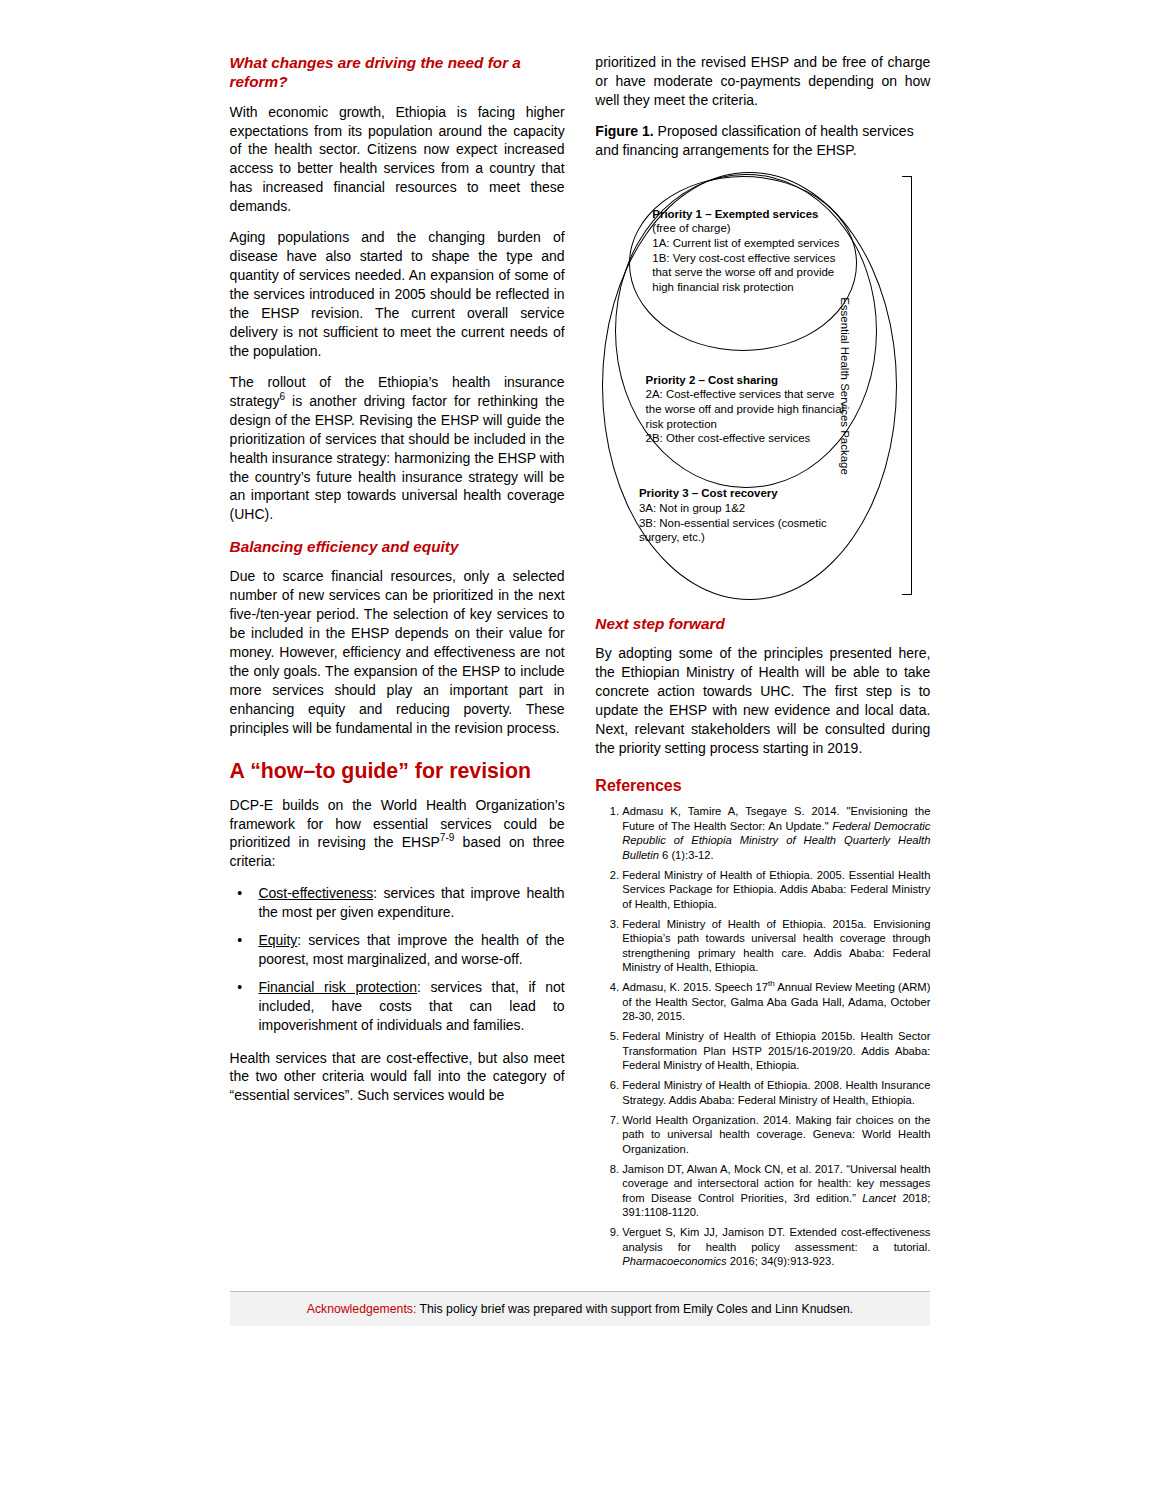What changes are driving the need for a reform?
With economic growth, Ethiopia is facing higher expectations from its population around the capacity of the health sector. Citizens now expect increased access to better health services from a country that has increased financial resources to meet these demands.
Aging populations and the changing burden of disease have also started to shape the type and quantity of services needed. An expansion of some of the services introduced in 2005 should be reflected in the EHSP revision. The current overall service delivery is not sufficient to meet the current needs of the population.
The rollout of the Ethiopia’s health insurance strategy6 is another driving factor for rethinking the design of the EHSP. Revising the EHSP will guide the prioritization of services that should be included in the health insurance strategy: harmonizing the EHSP with the country’s future health insurance strategy will be an important step towards universal health coverage (UHC).
Balancing efficiency and equity
Due to scarce financial resources, only a selected number of new services can be prioritized in the next five-/ten-year period. The selection of key services to be included in the EHSP depends on their value for money. However, efficiency and effectiveness are not the only goals. The expansion of the EHSP to include more services should play an important part in enhancing equity and reducing poverty. These principles will be fundamental in the revision process.
A “how–to guide” for revision
DCP-E builds on the World Health Organization’s framework for how essential services could be prioritized in revising the EHSP7-9 based on three criteria:
Cost-effectiveness: services that improve health the most per given expenditure.
Equity: services that improve the health of the poorest, most marginalized, and worse-off.
Financial risk protection: services that, if not included, have costs that can lead to impoverishment of individuals and families.
Health services that are cost-effective, but also meet the two other criteria would fall into the category of “essential services”. Such services would be
prioritized in the revised EHSP and be free of charge or have moderate co-payments depending on how well they meet the criteria.
Figure 1. Proposed classification of health services and financing arrangements for the EHSP.
Priority 1 – Exempted services
(free of charge)
1A: Current list of exempted services
1B: Very cost-cost effective services that serve the worse off and provide high financial risk protection
Priority 2 – Cost sharing
2A: Cost-effective services that serve the worse off and provide high financial risk protection
2B: Other cost-effective services
Priority 3 – Cost recovery
3A: Not in group 1&2
3B: Non-essential services (cosmetic surgery, etc.)
Essential Health Services Package
Next step forward
By adopting some of the principles presented here, the Ethiopian Ministry of Health will be able to take concrete action towards UHC. The first step is to update the EHSP with new evidence and local data. Next, relevant stakeholders will be consulted during the priority setting process starting in 2019.
References
Admasu K, Tamire A, Tsegaye S. 2014. "Envisioning the Future of The Health Sector: An Update." Federal Democratic Republic of Ethiopia Ministry of Health Quarterly Health Bulletin 6 (1):3-12.
Federal Ministry of Health of Ethiopia. 2005. Essential Health Services Package for Ethiopia. Addis Ababa: Federal Ministry of Health, Ethiopia.
Federal Ministry of Health of Ethiopia. 2015a. Envisioning Ethiopia’s path towards universal health coverage through strengthening primary health care. Addis Ababa: Federal Ministry of Health, Ethiopia.
Admasu, K. 2015. Speech 17th Annual Review Meeting (ARM) of the Health Sector, Galma Aba Gada Hall, Adama, October 28-30, 2015.
Federal Ministry of Health of Ethiopia 2015b. Health Sector Transformation Plan HSTP 2015/16-2019/20. Addis Ababa: Federal Ministry of Health, Ethiopia.
Federal Ministry of Health of Ethiopia. 2008. Health Insurance Strategy. Addis Ababa: Federal Ministry of Health, Ethiopia.
World Health Organization. 2014. Making fair choices on the path to universal health coverage. Geneva: World Health Organization.
Jamison DT, Alwan A, Mock CN, et al. 2017. “Universal health coverage and intersectoral action for health: key messages from Disease Control Priorities, 3rd edition.” Lancet 2018; 391:1108-1120.
Verguet S, Kim JJ, Jamison DT. Extended cost-effectiveness analysis for health policy assessment: a tutorial. Pharmacoeconomics 2016; 34(9):913-923.
Acknowledgements: This policy brief was prepared with support from Emily Coles and Linn Knudsen.